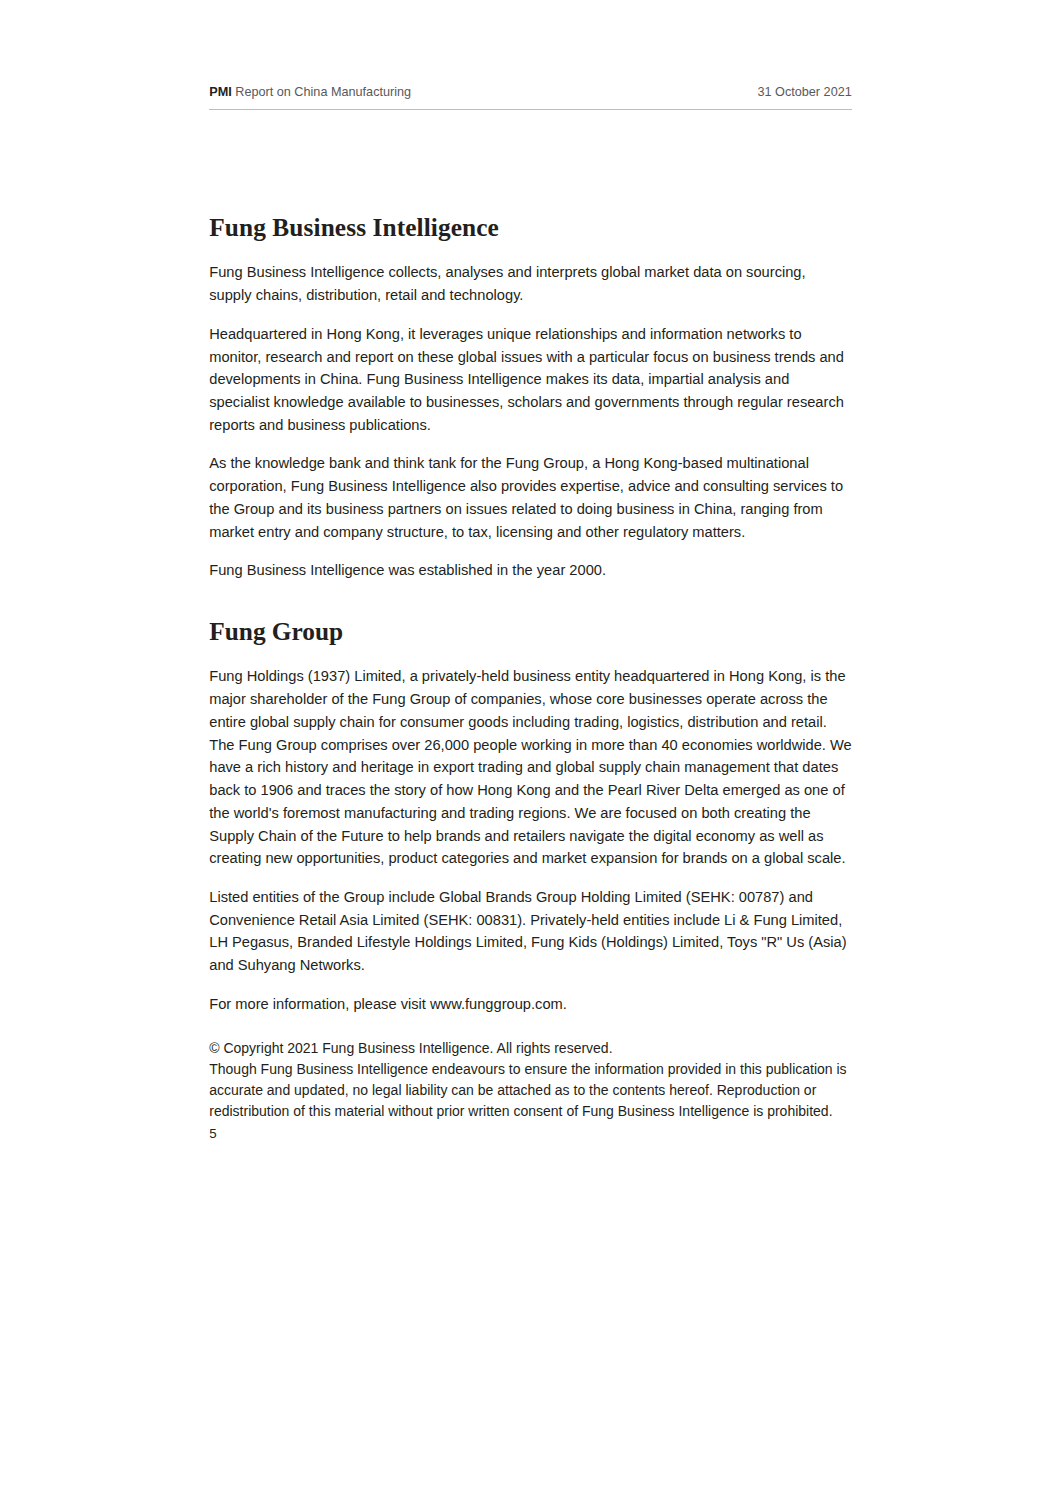PMI Report on China Manufacturing
31 October 2021
Fung Business Intelligence
Fung Business Intelligence collects, analyses and interprets global market data on sourcing, supply chains, distribution, retail and technology.
Headquartered in Hong Kong, it leverages unique relationships and information networks to monitor, research and report on these global issues with a particular focus on business trends and developments in China. Fung Business Intelligence makes its data, impartial analysis and specialist knowledge available to businesses, scholars and governments through regular research reports and business publications.
As the knowledge bank and think tank for the Fung Group, a Hong Kong-based multinational corporation, Fung Business Intelligence also provides expertise, advice and consulting services to the Group and its business partners on issues related to doing business in China, ranging from market entry and company structure, to tax, licensing and other regulatory matters.
Fung Business Intelligence was established in the year 2000.
Fung Group
Fung Holdings (1937) Limited, a privately-held business entity headquartered in Hong Kong, is the major shareholder of the Fung Group of companies, whose core businesses operate across the entire global supply chain for consumer goods including trading, logistics, distribution and retail. The Fung Group comprises over 26,000 people working in more than 40 economies worldwide. We have a rich history and heritage in export trading and global supply chain management that dates back to 1906 and traces the story of how Hong Kong and the Pearl River Delta emerged as one of the world's foremost manufacturing and trading regions. We are focused on both creating the Supply Chain of the Future to help brands and retailers navigate the digital economy as well as creating new opportunities, product categories and market expansion for brands on a global scale.
Listed entities of the Group include Global Brands Group Holding Limited (SEHK: 00787) and Convenience Retail Asia Limited (SEHK: 00831). Privately-held entities include Li & Fung Limited, LH Pegasus, Branded Lifestyle Holdings Limited, Fung Kids (Holdings) Limited, Toys "R" Us (Asia) and Suhyang Networks.
For more information, please visit www.funggroup.com.
© Copyright 2021 Fung Business Intelligence. All rights reserved.
Though Fung Business Intelligence endeavours to ensure the information provided in this publication is accurate and updated, no legal liability can be attached as to the contents hereof. Reproduction or redistribution of this material without prior written consent of Fung Business Intelligence is prohibited.
5